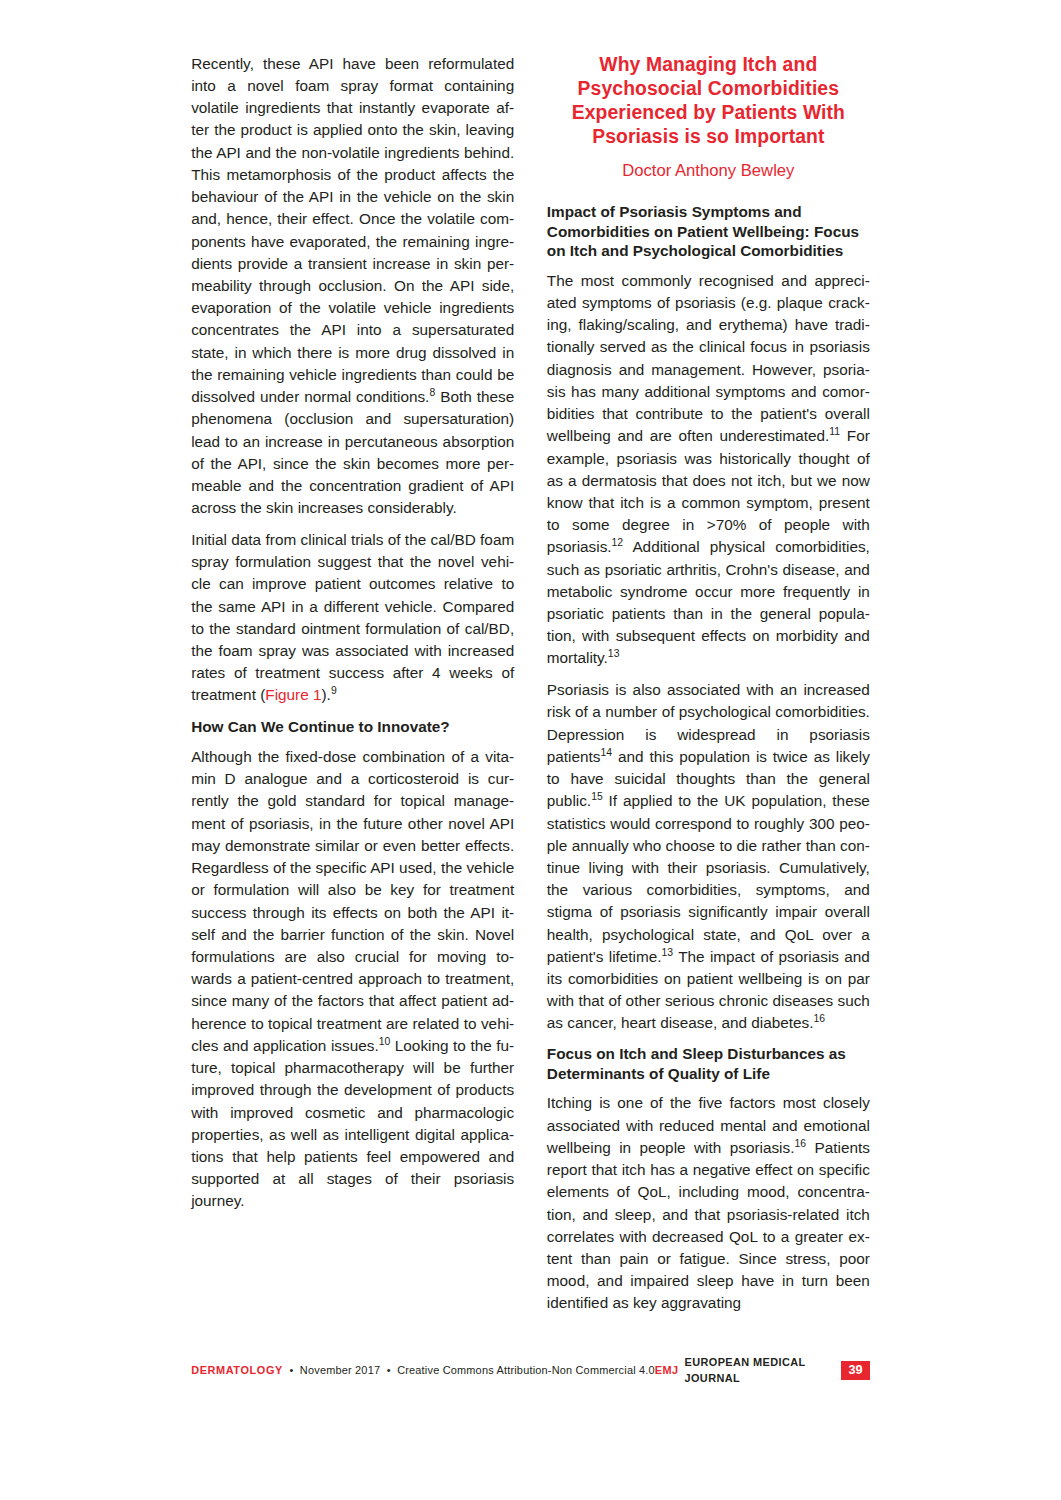Recently, these API have been reformulated into a novel foam spray format containing volatile ingredients that instantly evaporate after the product is applied onto the skin, leaving the API and the non-volatile ingredients behind. This metamorphosis of the product affects the behaviour of the API in the vehicle on the skin and, hence, their effect. Once the volatile components have evaporated, the remaining ingredients provide a transient increase in skin permeability through occlusion. On the API side, evaporation of the volatile vehicle ingredients concentrates the API into a supersaturated state, in which there is more drug dissolved in the remaining vehicle ingredients than could be dissolved under normal conditions.8 Both these phenomena (occlusion and supersaturation) lead to an increase in percutaneous absorption of the API, since the skin becomes more permeable and the concentration gradient of API across the skin increases considerably.
Initial data from clinical trials of the cal/BD foam spray formulation suggest that the novel vehicle can improve patient outcomes relative to the same API in a different vehicle. Compared to the standard ointment formulation of cal/BD, the foam spray was associated with increased rates of treatment success after 4 weeks of treatment (Figure 1).9
How Can We Continue to Innovate?
Although the fixed-dose combination of a vitamin D analogue and a corticosteroid is currently the gold standard for topical management of psoriasis, in the future other novel API may demonstrate similar or even better effects. Regardless of the specific API used, the vehicle or formulation will also be key for treatment success through its effects on both the API itself and the barrier function of the skin. Novel formulations are also crucial for moving towards a patient-centred approach to treatment, since many of the factors that affect patient adherence to topical treatment are related to vehicles and application issues.10 Looking to the future, topical pharmacotherapy will be further improved through the development of products with improved cosmetic and pharmacologic properties, as well as intelligent digital applications that help patients feel empowered and supported at all stages of their psoriasis journey.
Why Managing Itch and Psychosocial Comorbidities Experienced by Patients With Psoriasis is so Important
Doctor Anthony Bewley
Impact of Psoriasis Symptoms and Comorbidities on Patient Wellbeing: Focus on Itch and Psychological Comorbidities
The most commonly recognised and appreciated symptoms of psoriasis (e.g. plaque cracking, flaking/scaling, and erythema) have traditionally served as the clinical focus in psoriasis diagnosis and management. However, psoriasis has many additional symptoms and comorbidities that contribute to the patient's overall wellbeing and are often underestimated.11 For example, psoriasis was historically thought of as a dermatosis that does not itch, but we now know that itch is a common symptom, present to some degree in >70% of people with psoriasis.12 Additional physical comorbidities, such as psoriatic arthritis, Crohn's disease, and metabolic syndrome occur more frequently in psoriatic patients than in the general population, with subsequent effects on morbidity and mortality.13
Psoriasis is also associated with an increased risk of a number of psychological comorbidities. Depression is widespread in psoriasis patients14 and this population is twice as likely to have suicidal thoughts than the general public.15 If applied to the UK population, these statistics would correspond to roughly 300 people annually who choose to die rather than continue living with their psoriasis. Cumulatively, the various comorbidities, symptoms, and stigma of psoriasis significantly impair overall health, psychological state, and QoL over a patient's lifetime.13 The impact of psoriasis and its comorbidities on patient wellbeing is on par with that of other serious chronic diseases such as cancer, heart disease, and diabetes.16
Focus on Itch and Sleep Disturbances as Determinants of Quality of Life
Itching is one of the five factors most closely associated with reduced mental and emotional wellbeing in people with psoriasis.16 Patients report that itch has a negative effect on specific elements of QoL, including mood, concentration, and sleep, and that psoriasis-related itch correlates with decreased QoL to a greater extent than pain or fatigue. Since stress, poor mood, and impaired sleep have in turn been identified as key aggravating
DERMATOLOGY • November 2017 • Creative Commons Attribution-Non Commercial 4.0
EMJ EUROPEAN MEDICAL JOURNAL 39